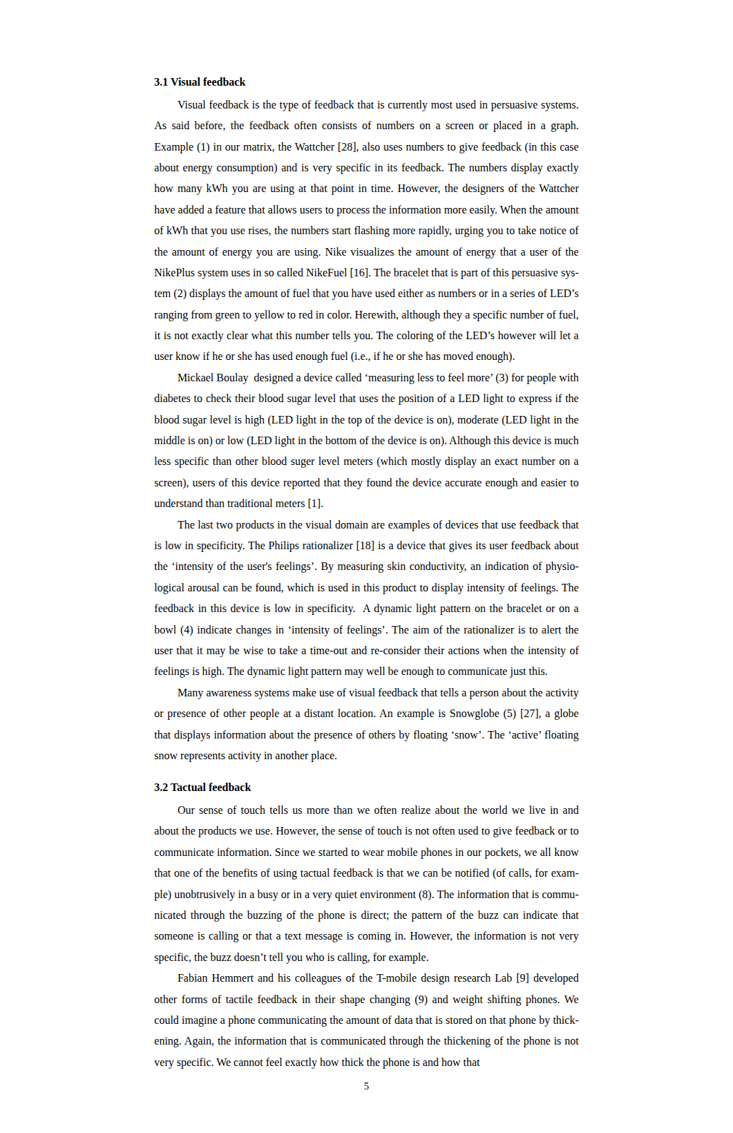3.1 Visual feedback
Visual feedback is the type of feedback that is currently most used in persuasive systems. As said before, the feedback often consists of numbers on a screen or placed in a graph. Example (1) in our matrix, the Wattcher [28], also uses numbers to give feedback (in this case about energy consumption) and is very specific in its feedback. The numbers display exactly how many kWh you are using at that point in time. However, the designers of the Wattcher have added a feature that allows users to process the information more easily. When the amount of kWh that you use rises, the numbers start flashing more rapidly, urging you to take notice of the amount of energy you are using. Nike visualizes the amount of energy that a user of the NikePlus system uses in so called NikeFuel [16]. The bracelet that is part of this persuasive system (2) displays the amount of fuel that you have used either as numbers or in a series of LED’s ranging from green to yellow to red in color. Herewith, although they a specific number of fuel, it is not exactly clear what this number tells you. The coloring of the LED’s however will let a user know if he or she has used enough fuel (i.e., if he or she has moved enough).
Mickael Boulay designed a device called ‘measuring less to feel more’ (3) for people with diabetes to check their blood sugar level that uses the position of a LED light to express if the blood sugar level is high (LED light in the top of the device is on), moderate (LED light in the middle is on) or low (LED light in the bottom of the device is on). Although this device is much less specific than other blood suger level meters (which mostly display an exact number on a screen), users of this device reported that they found the device accurate enough and easier to understand than traditional meters [1].
The last two products in the visual domain are examples of devices that use feedback that is low in specificity. The Philips rationalizer [18] is a device that gives its user feedback about the ‘intensity of the user's feelings’. By measuring skin conductivity, an indication of physiological arousal can be found, which is used in this product to display intensity of feelings. The feedback in this device is low in specificity. A dynamic light pattern on the bracelet or on a bowl (4) indicate changes in ‘intensity of feelings’. The aim of the rationalizer is to alert the user that it may be wise to take a time-out and re-consider their actions when the intensity of feelings is high. The dynamic light pattern may well be enough to communicate just this.
Many awareness systems make use of visual feedback that tells a person about the activity or presence of other people at a distant location. An example is Snowglobe (5) [27], a globe that displays information about the presence of others by floating ‘snow’. The ‘active’ floating snow represents activity in another place.
3.2 Tactual feedback
Our sense of touch tells us more than we often realize about the world we live in and about the products we use. However, the sense of touch is not often used to give feedback or to communicate information. Since we started to wear mobile phones in our pockets, we all know that one of the benefits of using tactual feedback is that we can be notified (of calls, for example) unobtrusively in a busy or in a very quiet environment (8). The information that is communicated through the buzzing of the phone is direct; the pattern of the buzz can indicate that someone is calling or that a text message is coming in. However, the information is not very specific, the buzz doesn’t tell you who is calling, for example.
Fabian Hemmert and his colleagues of the T-mobile design research Lab [9] developed other forms of tactile feedback in their shape changing (9) and weight shifting phones. We could imagine a phone communicating the amount of data that is stored on that phone by thickening. Again, the information that is communicated through the thickening of the phone is not very specific. We cannot feel exactly how thick the phone is and how that
5